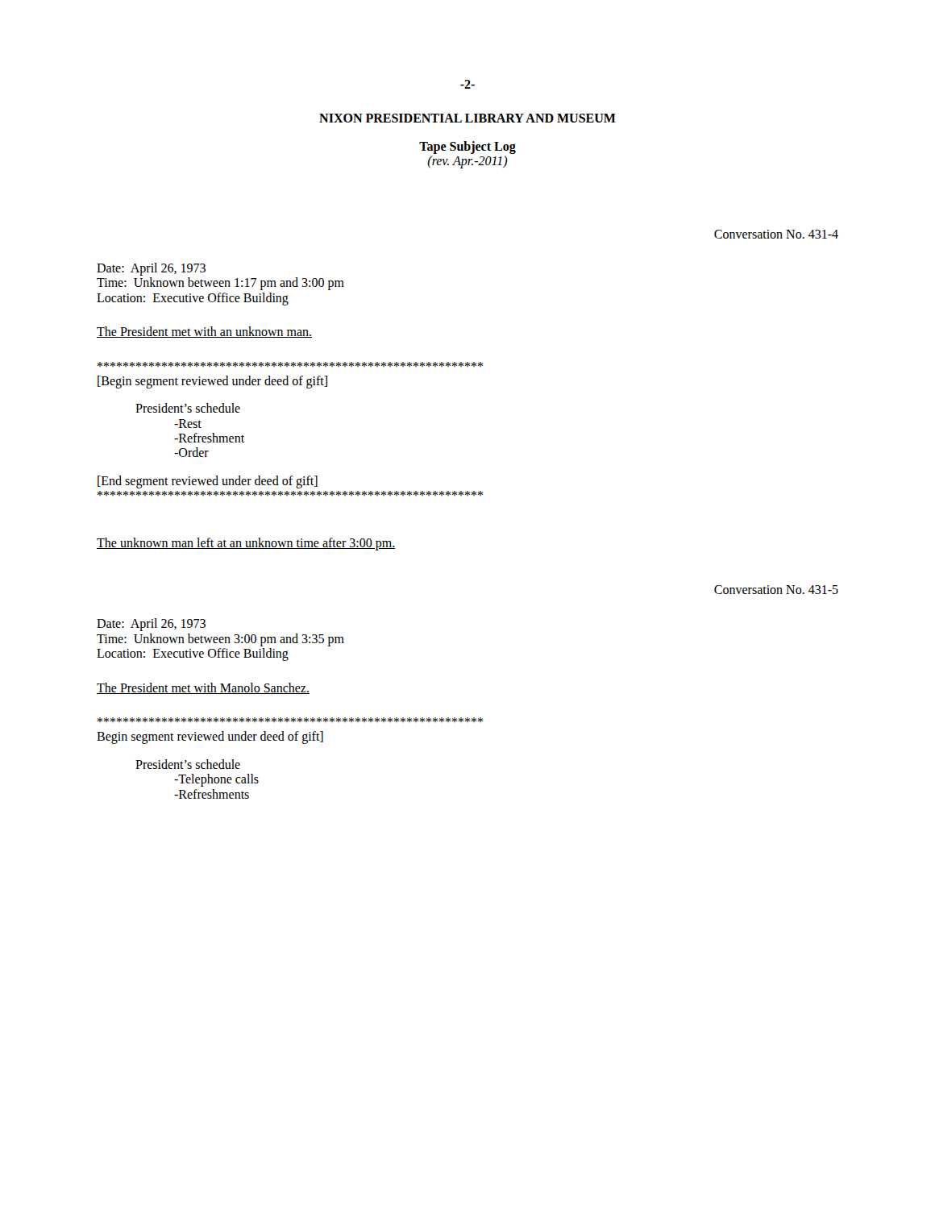-2-
NIXON PRESIDENTIAL LIBRARY AND MUSEUM
Tape Subject Log
(rev. Apr.-2011)
Conversation No. 431-4
Date: April 26, 1973
Time: Unknown between 1:17 pm and 3:00 pm
Location: Executive Office Building
The President met with an unknown man.
************************************************************
[Begin segment reviewed under deed of gift]
President’s schedule
-Rest
-Refreshment
-Order
[End segment reviewed under deed of gift]
************************************************************
The unknown man left at an unknown time after 3:00 pm.
Conversation No. 431-5
Date: April 26, 1973
Time: Unknown between 3:00 pm and 3:35 pm
Location: Executive Office Building
The President met with Manolo Sanchez.
************************************************************
Begin segment reviewed under deed of gift]
President’s schedule
-Telephone calls
-Refreshments